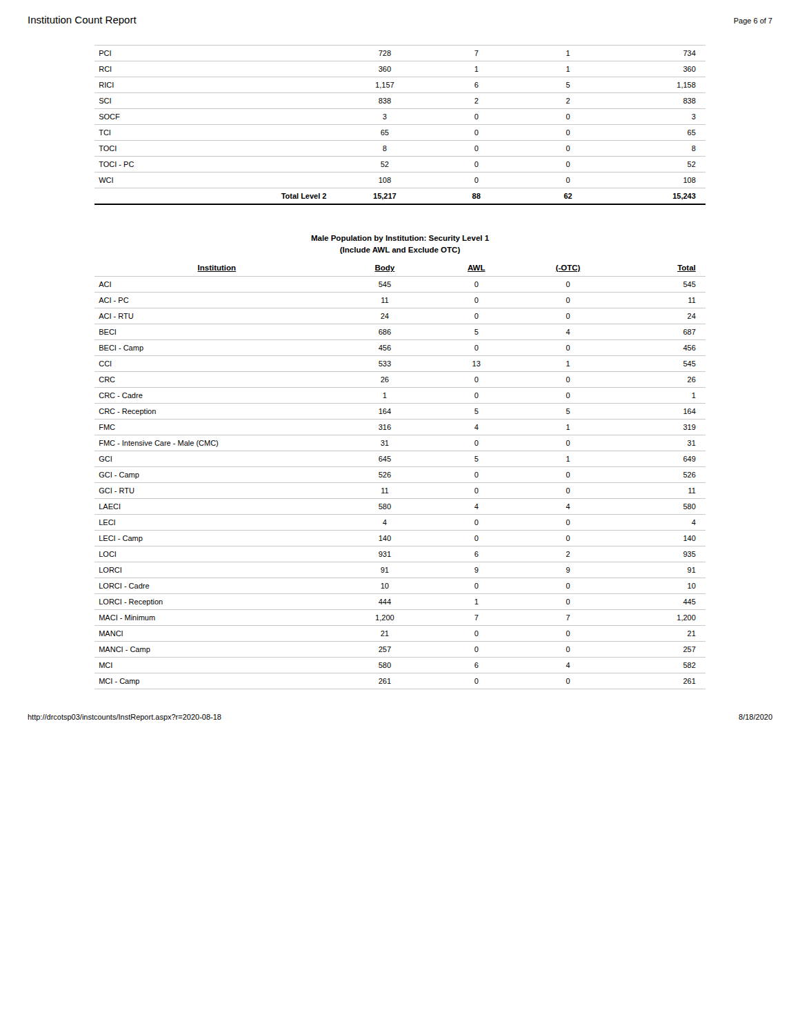Institution Count Report
Page 6 of 7
| PCI | 728 | 7 | 1 | 734 |
| RCI | 360 | 1 | 1 | 360 |
| RICI | 1,157 | 6 | 5 | 1,158 |
| SCI | 838 | 2 | 2 | 838 |
| SOCF | 3 | 0 | 0 | 3 |
| TCI | 65 | 0 | 0 | 65 |
| TOCI | 8 | 0 | 0 | 8 |
| TOCI - PC | 52 | 0 | 0 | 52 |
| WCI | 108 | 0 | 0 | 108 |
| Total Level 2 | 15,217 | 88 | 62 | 15,243 |
Male Population by Institution: Security Level 1
(Include AWL and Exclude OTC)
| Institution | Body | AWL | (-OTC) | Total |
| --- | --- | --- | --- | --- |
| ACI | 545 | 0 | 0 | 545 |
| ACI - PC | 11 | 0 | 0 | 11 |
| ACI - RTU | 24 | 0 | 0 | 24 |
| BECI | 686 | 5 | 4 | 687 |
| BECI - Camp | 456 | 0 | 0 | 456 |
| CCI | 533 | 13 | 1 | 545 |
| CRC | 26 | 0 | 0 | 26 |
| CRC - Cadre | 1 | 0 | 0 | 1 |
| CRC - Reception | 164 | 5 | 5 | 164 |
| FMC | 316 | 4 | 1 | 319 |
| FMC - Intensive Care - Male (CMC) | 31 | 0 | 0 | 31 |
| GCI | 645 | 5 | 1 | 649 |
| GCI - Camp | 526 | 0 | 0 | 526 |
| GCI - RTU | 11 | 0 | 0 | 11 |
| LAECI | 580 | 4 | 4 | 580 |
| LECI | 4 | 0 | 0 | 4 |
| LECI - Camp | 140 | 0 | 0 | 140 |
| LOCI | 931 | 6 | 2 | 935 |
| LORCI | 91 | 9 | 9 | 91 |
| LORCI - Cadre | 10 | 0 | 0 | 10 |
| LORCI - Reception | 444 | 1 | 0 | 445 |
| MACI - Minimum | 1,200 | 7 | 7 | 1,200 |
| MANCI | 21 | 0 | 0 | 21 |
| MANCI - Camp | 257 | 0 | 0 | 257 |
| MCI | 580 | 6 | 4 | 582 |
| MCI - Camp | 261 | 0 | 0 | 261 |
http://drcotsp03/instcounts/InstReport.aspx?r=2020-08-18
8/18/2020